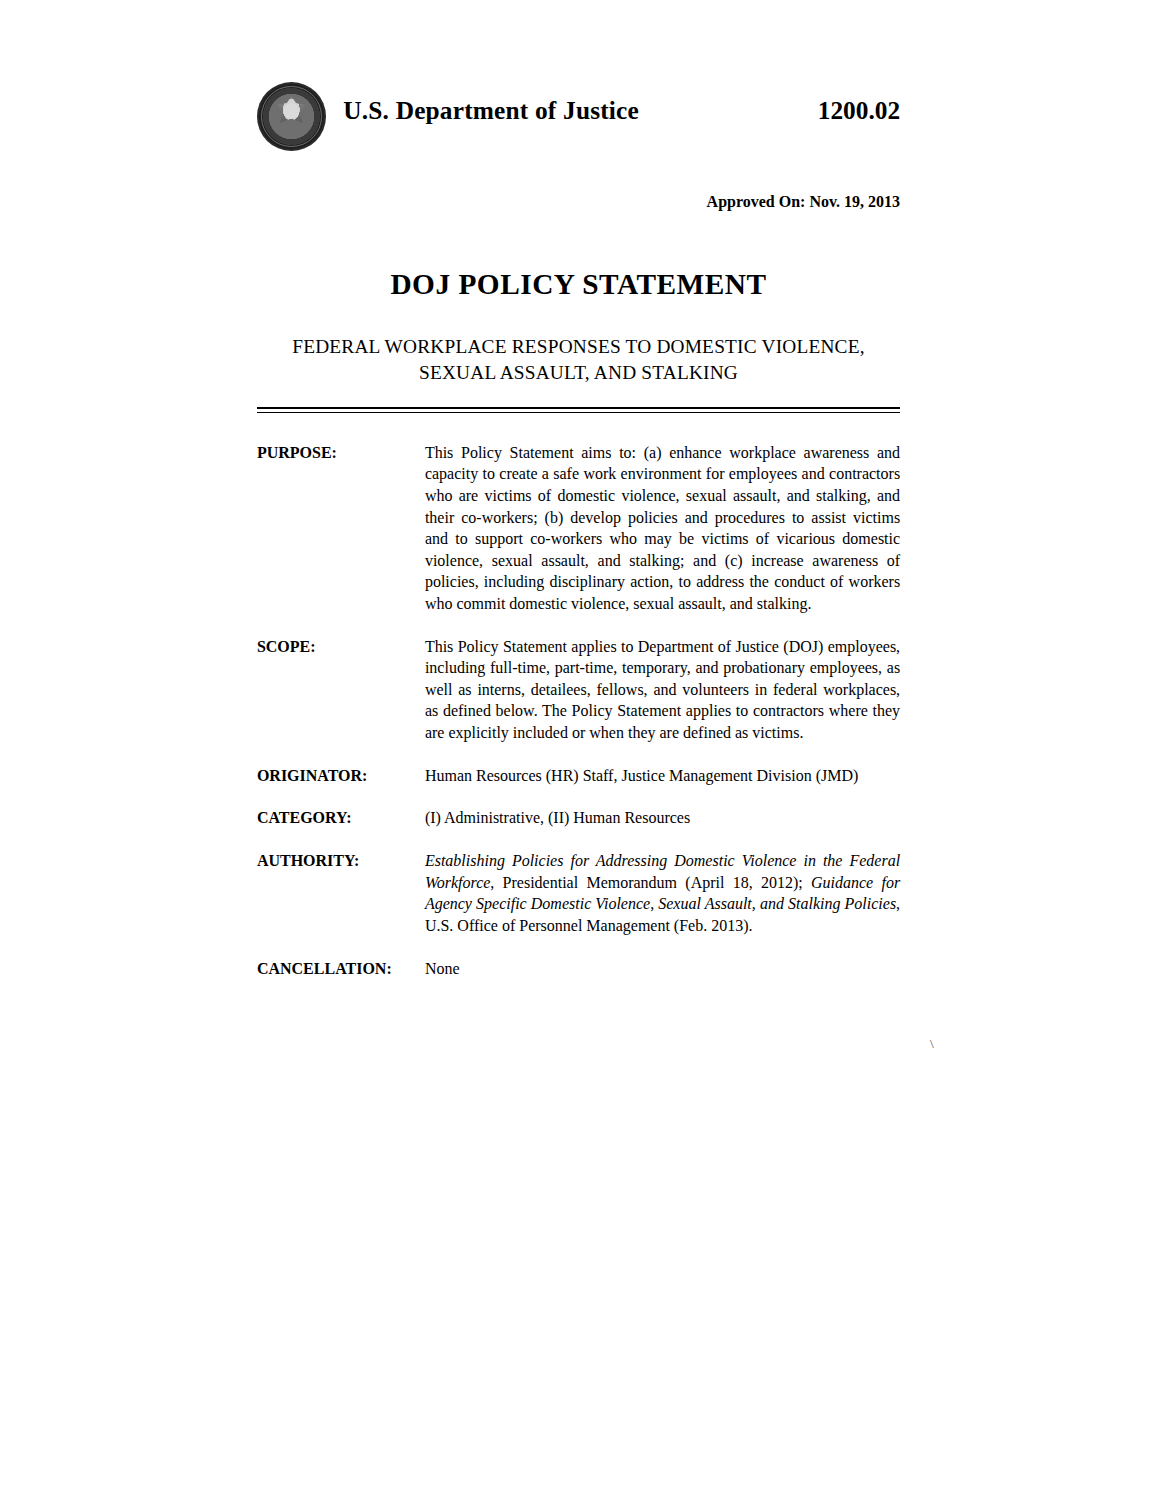U.S. Department of Justice
1200.02
Approved On: Nov. 19, 2013
DOJ POLICY STATEMENT
FEDERAL WORKPLACE RESPONSES TO DOMESTIC VIOLENCE,
SEXUAL ASSAULT, AND STALKING
| PURPOSE: | This Policy Statement aims to: (a) enhance workplace awareness and capacity to create a safe work environment for employees and contractors who are victims of domestic violence, sexual assault, and stalking, and their co-workers; (b) develop policies and procedures to assist victims and to support co-workers who may be victims of vicarious domestic violence, sexual assault, and stalking; and (c) increase awareness of policies, including disciplinary action, to address the conduct of workers who commit domestic violence, sexual assault, and stalking. |
| SCOPE: | This Policy Statement applies to Department of Justice (DOJ) employees, including full-time, part-time, temporary, and probationary employees, as well as interns, detailees, fellows, and volunteers in federal workplaces, as defined below. The Policy Statement applies to contractors where they are explicitly included or when they are defined as victims. |
| ORIGINATOR: | Human Resources (HR) Staff, Justice Management Division (JMD) |
| CATEGORY: | (I) Administrative, (II) Human Resources |
| AUTHORITY: | Establishing Policies for Addressing Domestic Violence in the Federal Workforce , Presidential Memorandum (April 18, 2012); Guidance for Agency Specific Domestic Violence, Sexual Assault, and Stalking Policies , U.S. Office of Personnel Management (Feb. 2013). |
| CANCELLATION: | None |
\